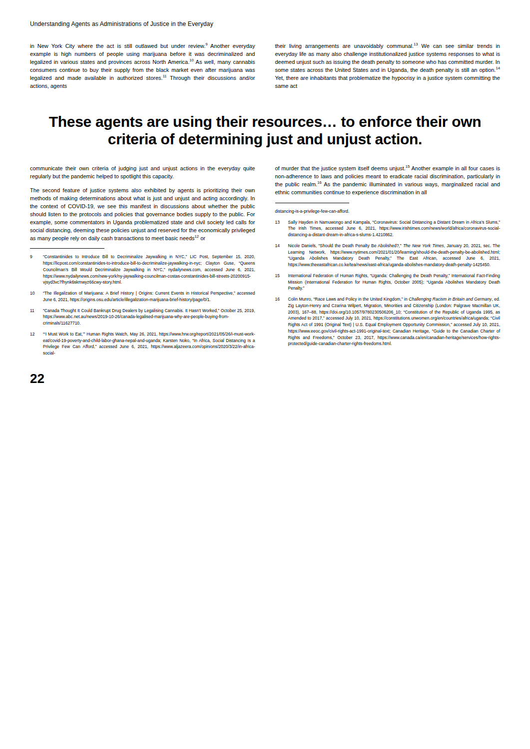Understanding Agents as Administrations of Justice in the Everyday
in New York City where the act is still outlawed but under review.9 Another everyday example is high numbers of people using marijuana before it was decriminalized and legalized in various states and provinces across North America.10 As well, many cannabis consumers continue to buy their supply from the black market even after marijuana was legalized and made available in authorized stores.11 Through their discussions and/or actions, agents
their living arrangements are unavoidably communal.13 We can see similar trends in everyday life as many also challenge institutionalized justice systems responses to what is deemed unjust such as issuing the death penalty to someone who has committed murder. In some states across the United States and in Uganda, the death penalty is still an option.14 Yet, there are inhabitants that problematize the hypocrisy in a justice system committing the same act
These agents are using their resources… to enforce their own criteria of determining just and unjust action.
communicate their own criteria of judging just and unjust actions in the everyday quite regularly but the pandemic helped to spotlight this capacity.
The second feature of justice systems also exhibited by agents is prioritizing their own methods of making determinations about what is just and unjust and acting accordingly. In the context of COVID-19, we see this manifest in discussions about whether the public should listen to the protocols and policies that governance bodies supply to the public. For example, some commentators in Uganda problematized state and civil society led calls for social distancing, deeming these policies unjust and reserved for the economically privileged as many people rely on daily cash transactions to meet basic needs12 or
9“Constantinides to Introduce Bill to Decriminalize Jaywalking in NYC,” LIC Post, September 15, 2020, https://licpost.com/constantinides-to-introduce-bill-to-decriminalize-jaywalking-in-nyc; Clayton Guse, “Queens Councilman’s Bill Would Decriminalize Jaywalking in NYC,” nydailynews.com, accessed June 6, 2021, https://www.nydailynews.com/new-york/ny-jaywalking-councilman-costas-constantinides-bill-streets-20200915-vjsyd3vc7fhynk6skmwyz66cwy-story.html.
10“The Illegalization of Marijuana: A Brief History | Origins: Current Events in Historical Perspective,” accessed June 6, 2021, https://origins.osu.edu/article/illegalization-marijuana-brief-history/page/0/1.
11“Canada Thought It Could Bankrupt Drug Dealers by Legalising Cannabis. It Hasn’t Worked,” October 25, 2019, https://www.abc.net.au/news/2019-10-26/canada-legalised-marijuana-why-are-people-buying-from-criminals/11627710.
12“‘I Must Work to Eat,’” Human Rights Watch, May 26, 2021, https://www.hrw.org/report/2021/05/26/i-must-work-eat/covid-19-poverty-and-child-labor-ghana-nepal-and-uganda; Karsten Noko, “In Africa, Social Distancing Is a Privilege Few Can Afford,” accessed June 6, 2021, https://www.aljazeera.com/opinions/2020/3/22/in-africa-social-
of murder that the justice system itself deems unjust.15 Another example in all four cases is non-adherence to laws and policies meant to eradicate racial discrimination, particularly in the public realm.16 As the pandemic illuminated in various ways, marginalized racial and ethnic communities continue to experience discrimination in all
distancing-is-a-privilege-few-can-afford.
13 Sally Hayden in Namuwongo and Kampala, “Coronavirus: Social Distancing a Distant Dream in Africa’s Slums,” The Irish Times, accessed June 6, 2021, https://www.irishtimes.com/news/world/africa/coronavirus-social-distancing-a-distant-dream-in-africa-s-slums-1.4210862.
14 Nicole Daniels, “Should the Death Penalty Be Abolished?,” The New York Times, January 20, 2021, sec. The Learning Network, https://www.nytimes.com/2021/01/20/learning/should-the-death-penalty-be-abolished.html; “Uganda Abolishes Mandatory Death Penalty,” The East African, accessed June 6, 2021, https://www.theeastafrican.co.ke/tea/news/east-africa/uganda-abolishes-mandatory-death-penalty-1425450.
15 International Federation of Human Rights, “Uganda: Challenging the Death Penalty,” International Fact-Finding Mission (International Federation for Human Rights, October 2005); “Uganda Abolishes Mandatory Death Penalty.”
16 Colin Munro, “Race Laws and Policy in the United Kingdom,” in Challenging Racism in Britain and Germany, ed. Zig Layton-Henry and Czarina Wilpert, Migration, Minorities and Citizenship (London: Palgrave Macmillan UK, 2003), 167–88, https://doi.org/10.1057/9780230506206_10; “Constitution of the Republic of Uganda 1995, as Amended to 2017,” accessed July 10, 2021, https://constitutions.unwomen.org/en/countries/africa/uganda; “Civil Rights Act of 1991 (Original Text) | U.S. Equal Employment Opportunity Commission,” accessed July 10, 2021, https://www.eeoc.gov/civil-rights-act-1991-original-text; Canadian Heritage, “Guide to the Canadian Charter of Rights and Freedoms,” October 23, 2017, https://www.canada.ca/en/canadian-heritage/services/how-rights-protected/guide-canadian-charter-rights-freedoms.html.
22